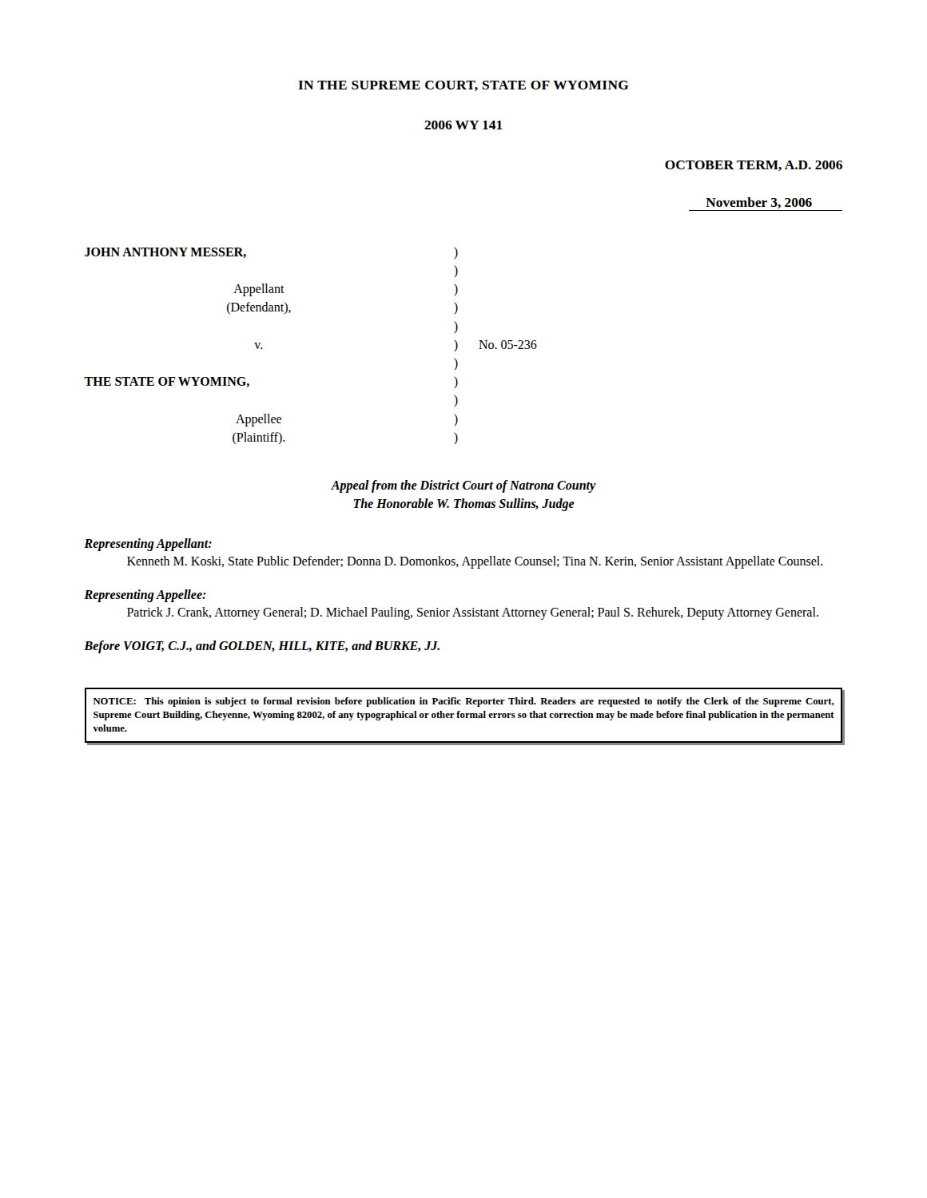IN THE SUPREME COURT, STATE OF WYOMING
2006 WY 141
OCTOBER TERM, A.D. 2006
November 3, 2006
| John Anthony Messer, | ) | |
| | ) | |
| Appellant | ) | |
| (Defendant), | ) | |
| | ) | |
| v. | ) | No. 05-236 |
| | ) | |
| The State of Wyoming, | ) | |
| | ) | |
| Appellee | ) | |
| (Plaintiff). | ) | |
Appeal from the District Court of Natrona County
The Honorable W. Thomas Sullins, Judge
Representing Appellant:
Kenneth M. Koski, State Public Defender; Donna D. Domonkos, Appellate Counsel; Tina N. Kerin, Senior Assistant Appellate Counsel.
Representing Appellee:
Patrick J. Crank, Attorney General; D. Michael Pauling, Senior Assistant Attorney General; Paul S. Rehurek, Deputy Attorney General.
Before VOIGT, C.J., and GOLDEN, HILL, KITE, and BURKE, JJ.
NOTICE: This opinion is subject to formal revision before publication in Pacific Reporter Third. Readers are requested to notify the Clerk of the Supreme Court, Supreme Court Building, Cheyenne, Wyoming 82002, of any typographical or other formal errors so that correction may be made before final publication in the permanent volume.